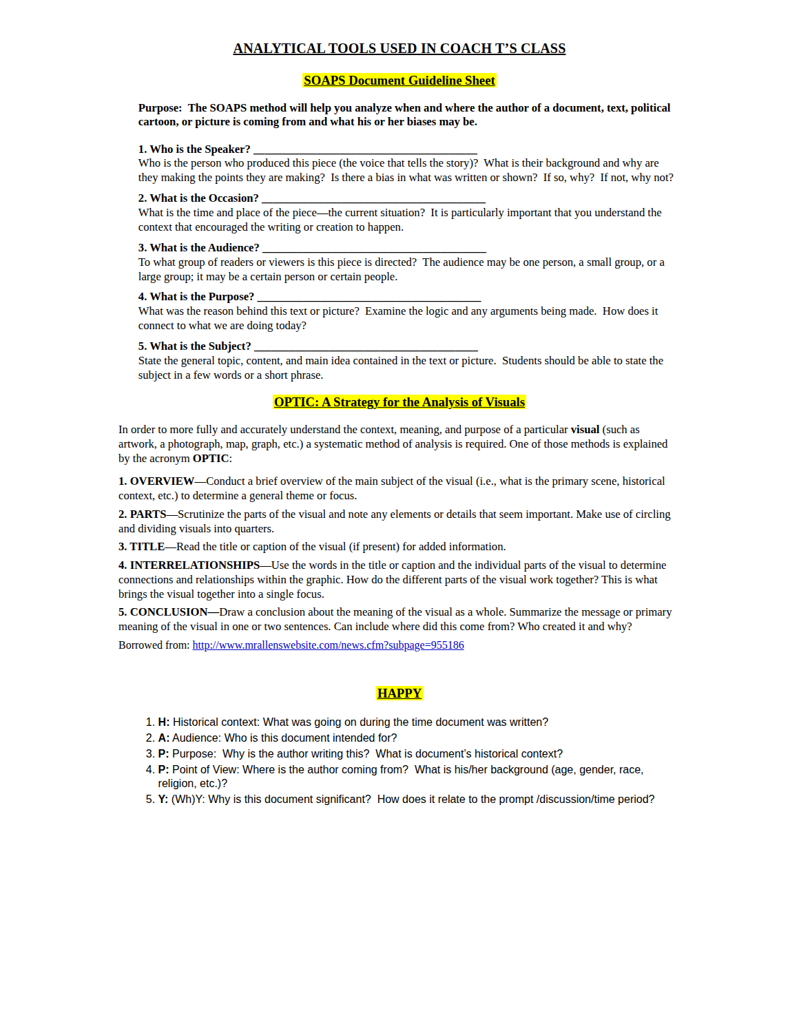ANALYTICAL TOOLS USED IN COACH T’S CLASS
SOAPS Document Guideline Sheet
Purpose: The SOAPS method will help you analyze when and where the author of a document, text, political cartoon, or picture is coming from and what his or her biases may be.
1. Who is the Speaker? _______________________________________
Who is the person who produced this piece (the voice that tells the story)? What is their background and why are they making the points they are making? Is there a bias in what was written or shown? If so, why? If not, why not?
2. What is the Occasion? _______________________________________
What is the time and place of the piece—the current situation? It is particularly important that you understand the context that encouraged the writing or creation to happen.
3. What is the Audience? _______________________________________
To what group of readers or viewers is this piece is directed? The audience may be one person, a small group, or a large group; it may be a certain person or certain people.
4. What is the Purpose? _______________________________________
What was the reason behind this text or picture? Examine the logic and any arguments being made. How does it connect to what we are doing today?
5. What is the Subject? _______________________________________
State the general topic, content, and main idea contained in the text or picture. Students should be able to state the subject in a few words or a short phrase.
OPTIC: A Strategy for the Analysis of Visuals
In order to more fully and accurately understand the context, meaning, and purpose of a particular visual (such as artwork, a photograph, map, graph, etc.) a systematic method of analysis is required. One of those methods is explained by the acronym OPTIC:
1. OVERVIEW—Conduct a brief overview of the main subject of the visual (i.e., what is the primary scene, historical context, etc.) to determine a general theme or focus.
2. PARTS—Scrutinize the parts of the visual and note any elements or details that seem important. Make use of circling and dividing visuals into quarters.
3. TITLE—Read the title or caption of the visual (if present) for added information.
4. INTERRELATIONSHIPS—Use the words in the title or caption and the individual parts of the visual to determine connections and relationships within the graphic. How do the different parts of the visual work together? This is what brings the visual together into a single focus.
5. CONCLUSION—Draw a conclusion about the meaning of the visual as a whole. Summarize the message or primary meaning of the visual in one or two sentences. Can include where did this come from? Who created it and why?
Borrowed from: http://www.mrallenswebsite.com/news.cfm?subpage=955186
HAPPY
H: Historical context: What was going on during the time document was written?
A: Audience: Who is this document intended for?
P: Purpose: Why is the author writing this? What is document’s historical context?
P: Point of View: Where is the author coming from? What is his/her background (age, gender, race, religion, etc.)?
Y: (Wh)Y: Why is this document significant? How does it relate to the prompt /discussion/time period?